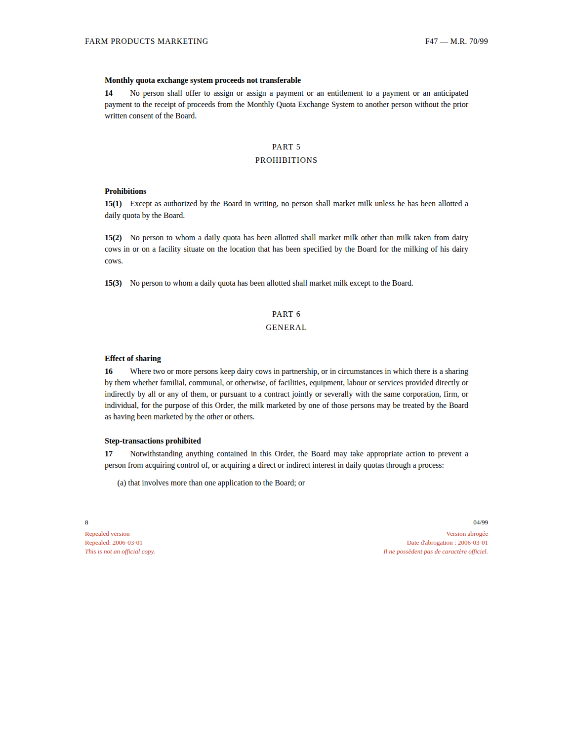Farm Products Marketing F47 — M.R. 70/99
Monthly quota exchange system proceeds not transferable
14 No person shall offer to assign or assign a payment or an entitlement to a payment or an anticipated payment to the receipt of proceeds from the Monthly Quota Exchange System to another person without the prior written consent of the Board.
PART 5
PROHIBITIONS
Prohibitions
15(1) Except as authorized by the Board in writing, no person shall market milk unless he has been allotted a daily quota by the Board.
15(2) No person to whom a daily quota has been allotted shall market milk other than milk taken from dairy cows in or on a facility situate on the location that has been specified by the Board for the milking of his dairy cows.
15(3) No person to whom a daily quota has been allotted shall market milk except to the Board.
PART 6
GENERAL
Effect of sharing
16 Where two or more persons keep dairy cows in partnership, or in circumstances in which there is a sharing by them whether familial, communal, or otherwise, of facilities, equipment, labour or services provided directly or indirectly by all or any of them, or pursuant to a contract jointly or severally with the same corporation, firm, or individual, for the purpose of this Order, the milk marketed by one of those persons may be treated by the Board as having been marketed by the other or others.
Step-transactions prohibited
17 Notwithstanding anything contained in this Order, the Board may take appropriate action to prevent a person from acquiring control of, or acquiring a direct or indirect interest in daily quotas through a process:
(a) that involves more than one application to the Board; or
8 04/99
Repealed version
Repealed: 2006-03-01
This is not an official copy.
Version abrogée
Date d'abrogation : 2006-03-01
Il ne possèdent pas de caractère officiel.